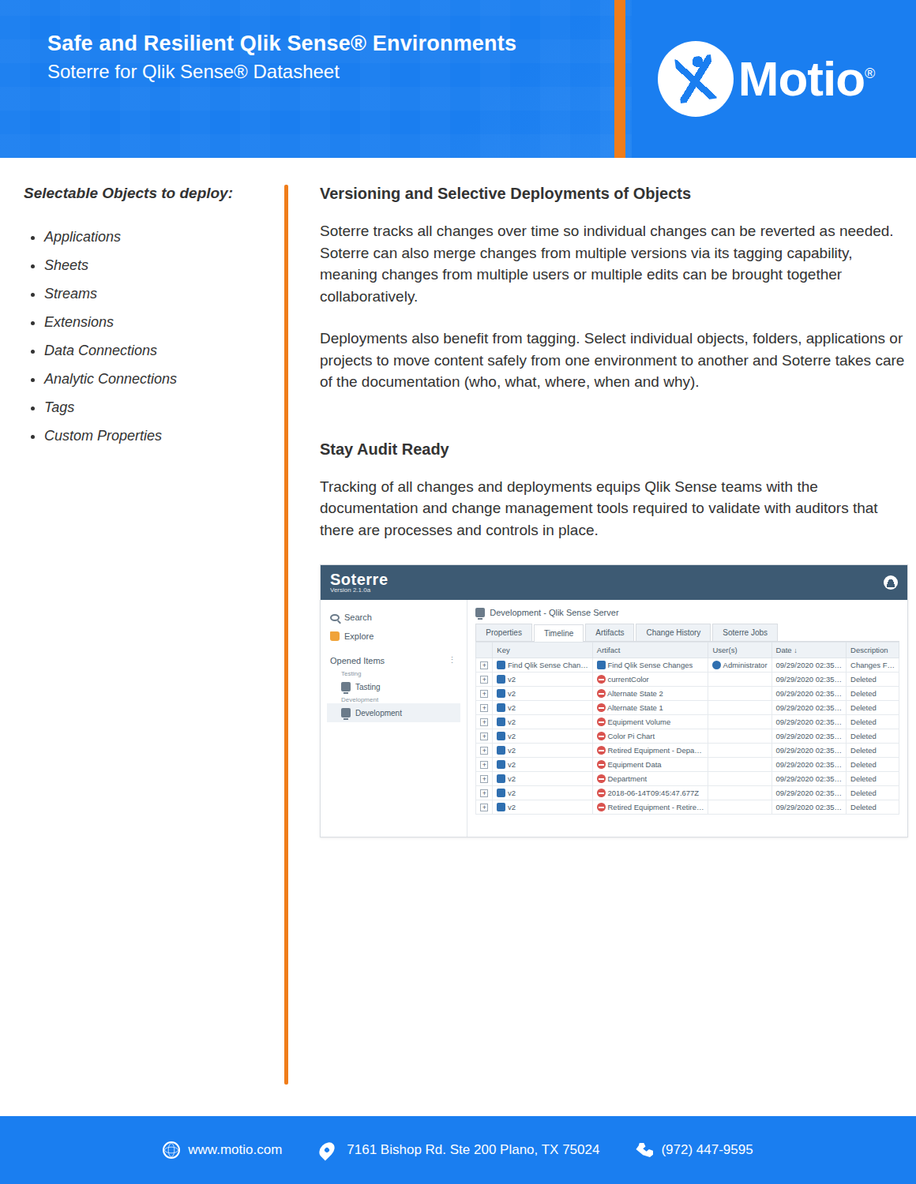Safe and Resilient Qlik Sense® Environments
Soterre for Qlik Sense® Datasheet
Motio®
Selectable Objects to deploy:
Applications
Sheets
Streams
Extensions
Data Connections
Analytic Connections
Tags
Custom Properties
Versioning and Selective Deployments of Objects
Soterre tracks all changes over time so individual changes can be reverted as needed. Soterre can also merge changes from multiple versions via its tagging capability, meaning changes from multiple users or multiple edits can be brought together collaboratively.
Deployments also benefit from tagging. Select individual objects, folders, applications or projects to move content safely from one environment to another and Soterre takes care of the documentation (who, what, where, when and why).
Stay Audit Ready
Tracking of all changes and deployments equips Qlik Sense teams with the documentation and change management tools required to validate with auditors that there are processes and controls in place.
SoterreVersion 2.1.0a
Search
Explore
Opened Items ⋮
Testing
Tasting
Development
Development
Development - Qlik Sense Server
Properties
Timeline
Artifacts
Change History
Soterre Jobs
| | Key | Artifact | User(s) | Date ↓ | Description |
| --- | --- | --- | --- | --- | --- |
| + | Find Qlik Sense Chan… | Find Qlik Sense Changes | Administrator | 09/29/2020 02:35… | Changes F… |
| + | v2 | currentColor | | 09/29/2020 02:35… | Deleted |
| + | v2 | Alternate State 2 | | 09/29/2020 02:35… | Deleted |
| + | v2 | Alternate State 1 | | 09/29/2020 02:35… | Deleted |
| + | v2 | Equipment Volume | | 09/29/2020 02:35… | Deleted |
| + | v2 | Color Pi Chart | | 09/29/2020 02:35… | Deleted |
| + | v2 | Retired Equipment - Depa… | | 09/29/2020 02:35… | Deleted |
| + | v2 | Equipment Data | | 09/29/2020 02:35… | Deleted |
| + | v2 | Department | | 09/29/2020 02:35… | Deleted |
| + | v2 | 2018-06-14T09:45:47.677Z | | 09/29/2020 02:35… | Deleted |
| + | v2 | Retired Equipment - Retire… | | 09/29/2020 02:35… | Deleted |
www.motio.com
7161 Bishop Rd. Ste 200 Plano, TX 75024
(972) 447-9595